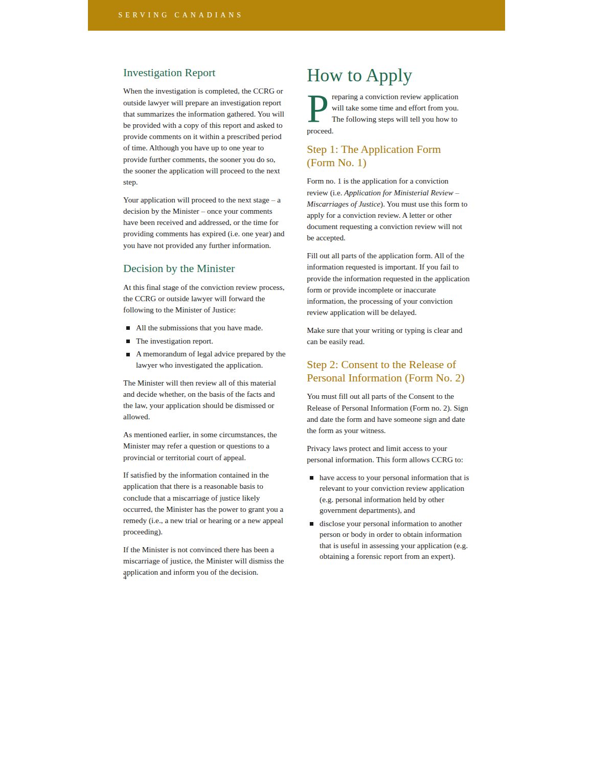Serving Canadians
Investigation Report
When the investigation is completed, the CCRG or outside lawyer will prepare an investigation report that summarizes the information gathered. You will be provided with a copy of this report and asked to provide comments on it within a prescribed period of time. Although you have up to one year to provide further comments, the sooner you do so, the sooner the application will proceed to the next step.
Your application will proceed to the next stage – a decision by the Minister – once your comments have been received and addressed, or the time for providing comments has expired (i.e. one year) and you have not provided any further information.
Decision by the Minister
At this final stage of the conviction review process, the CCRG or outside lawyer will forward the following to the Minister of Justice:
All the submissions that you have made.
The investigation report.
A memorandum of legal advice prepared by the lawyer who investigated the application.
The Minister will then review all of this material and decide whether, on the basis of the facts and the law, your application should be dismissed or allowed.
As mentioned earlier, in some circumstances, the Minister may refer a question or questions to a provincial or territorial court of appeal.
If satisfied by the information contained in the application that there is a reasonable basis to conclude that a miscarriage of justice likely occurred, the Minister has the power to grant you a remedy (i.e., a new trial or hearing or a new appeal proceeding).
If the Minister is not convinced there has been a miscarriage of justice, the Minister will dismiss the application and inform you of the decision.
How to Apply
Preparing a conviction review application will take some time and effort from you. The following steps will tell you how to proceed.
Step 1: The Application Form
(Form No. 1)
Form no. 1 is the application for a conviction review (i.e. Application for Ministerial Review – Miscarriages of Justice). You must use this form to apply for a conviction review. A letter or other document requesting a conviction review will not be accepted.
Fill out all parts of the application form. All of the information requested is important. If you fail to provide the information requested in the application form or provide incomplete or inaccurate information, the processing of your conviction review application will be delayed.
Make sure that your writing or typing is clear and can be easily read.
Step 2: Consent to the Release of Personal Information (Form No. 2)
You must fill out all parts of the Consent to the Release of Personal Information (Form no. 2). Sign and date the form and have someone sign and date the form as your witness.
Privacy laws protect and limit access to your personal information. This form allows CCRG to:
have access to your personal information that is relevant to your conviction review application (e.g. personal information held by other government departments), and
disclose your personal information to another person or body in order to obtain information that is useful in assessing your application (e.g. obtaining a forensic report from an expert).
4